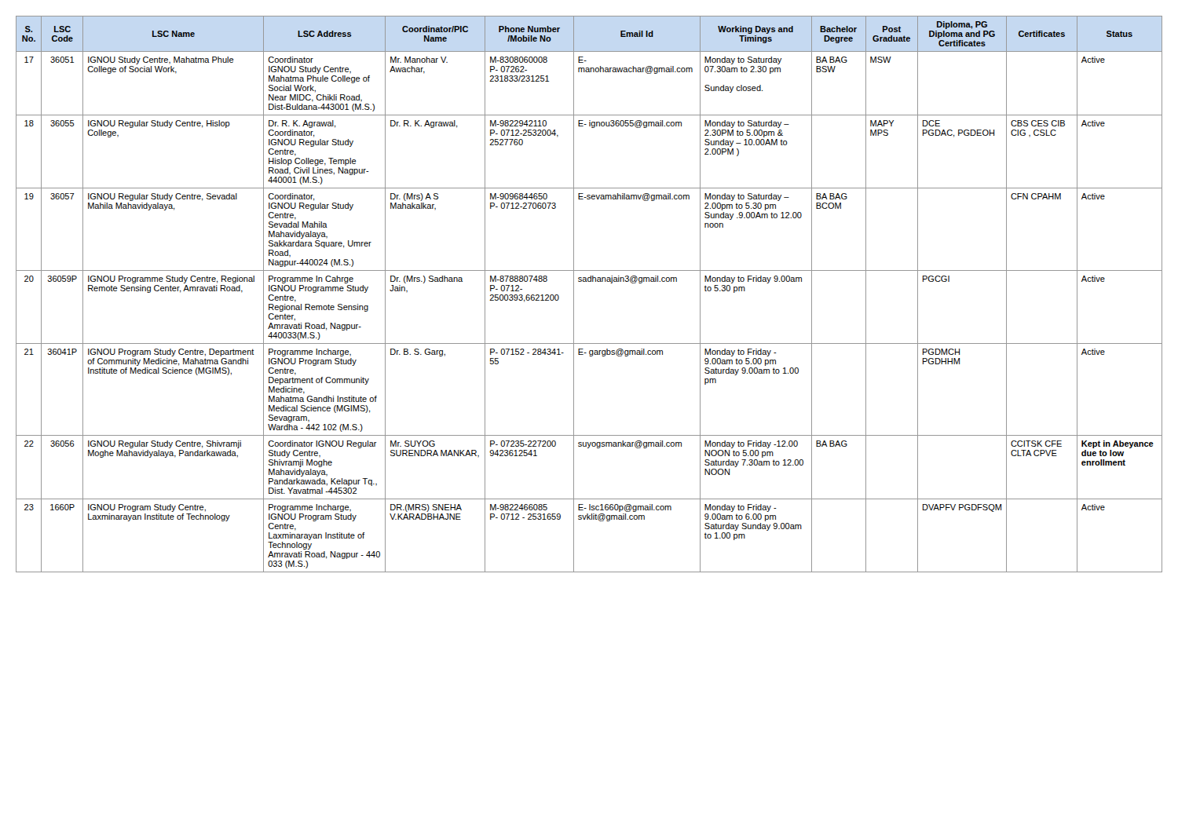| S. No. | LSC Code | LSC Name | LSC Address | Coordinator/PIC Name | Phone Number /Mobile No | Email Id | Working Days and Timings | Bachelor Degree | Post Graduate | Diploma, PG Diploma and PG Certificates | Certificates | Status |
| --- | --- | --- | --- | --- | --- | --- | --- | --- | --- | --- | --- | --- |
| 17 | 36051 | IGNOU Study Centre, Mahatma Phule College of Social Work, | Coordinator IGNOU Study Centre, Mahatma Phule College of Social Work, Near MIDC, Chikli Road, Dist-Buldana-443001 (M.S.) | Mr. Manohar V. Awachar, | M-8308060008 P- 07262-231833/231251 | E- manoharawachar@gmail.com | Monday to Saturday 07.30am to 2.30 pm Sunday closed. | BA BAG BSW | MSW | | | Active |
| 18 | 36055 | IGNOU Regular Study Centre, Hislop College, | Dr. R. K. Agrawal, Coordinator, IGNOU Regular Study Centre, Hislop College, Temple Road, Civil Lines, Nagpur-440001 (M.S.) | Dr. R. K. Agrawal, | M-9822942110 P- 0712-2532004, 2527760 | E- ignou36055@gmail.com | Monday to Saturday – 2.30PM to 5.00pm & Sunday – 10.00AM to 2.00PM ) | | MAPY MPS | DCE PGDAC, PGDEOH | CBS CES CIB CIG , CSLC | Active |
| 19 | 36057 | IGNOU Regular Study Centre, Sevadal Mahila Mahavidyalaya, | Coordinator, IGNOU Regular Study Centre, Sevadal Mahila Mahavidyalaya, Sakkardara Square, Umrer Road, Nagpur-440024 (M.S.) | Dr. (Mrs) A S Mahakalkar, | M-9096844650 P- 0712-2706073 | E-sevamahilamv@gmail.com | Monday to Saturday – 2.00pm to 5.30 pm Sunday .9.00Am to 12.00 noon | BA BAG BCOM | | | CFN CPAHM | Active |
| 20 | 36059P | IGNOU Programme Study Centre, Regional Remote Sensing Center, Amravati Road, | Programme In Cahrge IGNOU Programme Study Centre, Regional Remote Sensing Center, Amravati Road, Nagpur-440033(M.S.) | Dr. (Mrs.) Sadhana Jain, | M-8788807488 P- 0712-2500393,6621200 | sadhanajain3@gmail.com | Monday to Friday 9.00am to 5.30 pm | | | PGCGI | | Active |
| 21 | 36041P | IGNOU Program Study Centre, Department of Community Medicine, Mahatma Gandhi Institute of Medical Science (MGIMS), | Programme Incharge, IGNOU Program Study Centre, Department of Community Medicine, Mahatma Gandhi Institute of Medical Science (MGIMS), Sevagram, Wardha - 442 102 (M.S.) | Dr. B. S. Garg, | P- 07152 - 284341-55 | E- gargbs@gmail.com | Monday to Friday - 9.00am to 5.00 pm Saturday 9.00am to 1.00 pm | | | PGDMCH PGDHHM | | Active |
| 22 | 36056 | IGNOU Regular Study Centre, Shivramji Moghe Mahavidyalaya, Pandarkawada, | Coordinator IGNOU Regular Study Centre, Shivramji Moghe Mahavidyalaya, Pandarkawada, Kelapur Tq., Dist. Yavatmal -445302 | Mr. SUYOG SURENDRA MANKAR, | P- 07235-227200 9423612541 | suyogsmankar@gmail.com | Monday to Friday -12.00 NOON to 5.00 pm Saturday 7.30am to 12.00 NOON | BA BAG | | | CCITSK CFE CLTA CPVE | Kept in Abeyance due to low enrollment |
| 23 | 1660P | IGNOU Program Study Centre, Laxminarayan Institute of Technology | Programme Incharge, IGNOU Program Study Centre, Laxminarayan Institute of Technology Amravati Road, Nagpur - 440 033 (M.S.) | DR.(MRS) SNEHA V.KARADBHAJNE | M-9822466085 P- 0712 - 2531659 | E- lsc1660p@gmail.com svklit@gmail.com | Monday to Friday - 9.00am to 6.00 pm Saturday Sunday 9.00am to 1.00 pm | | | DVAPFV PGDFSQM | | Active |